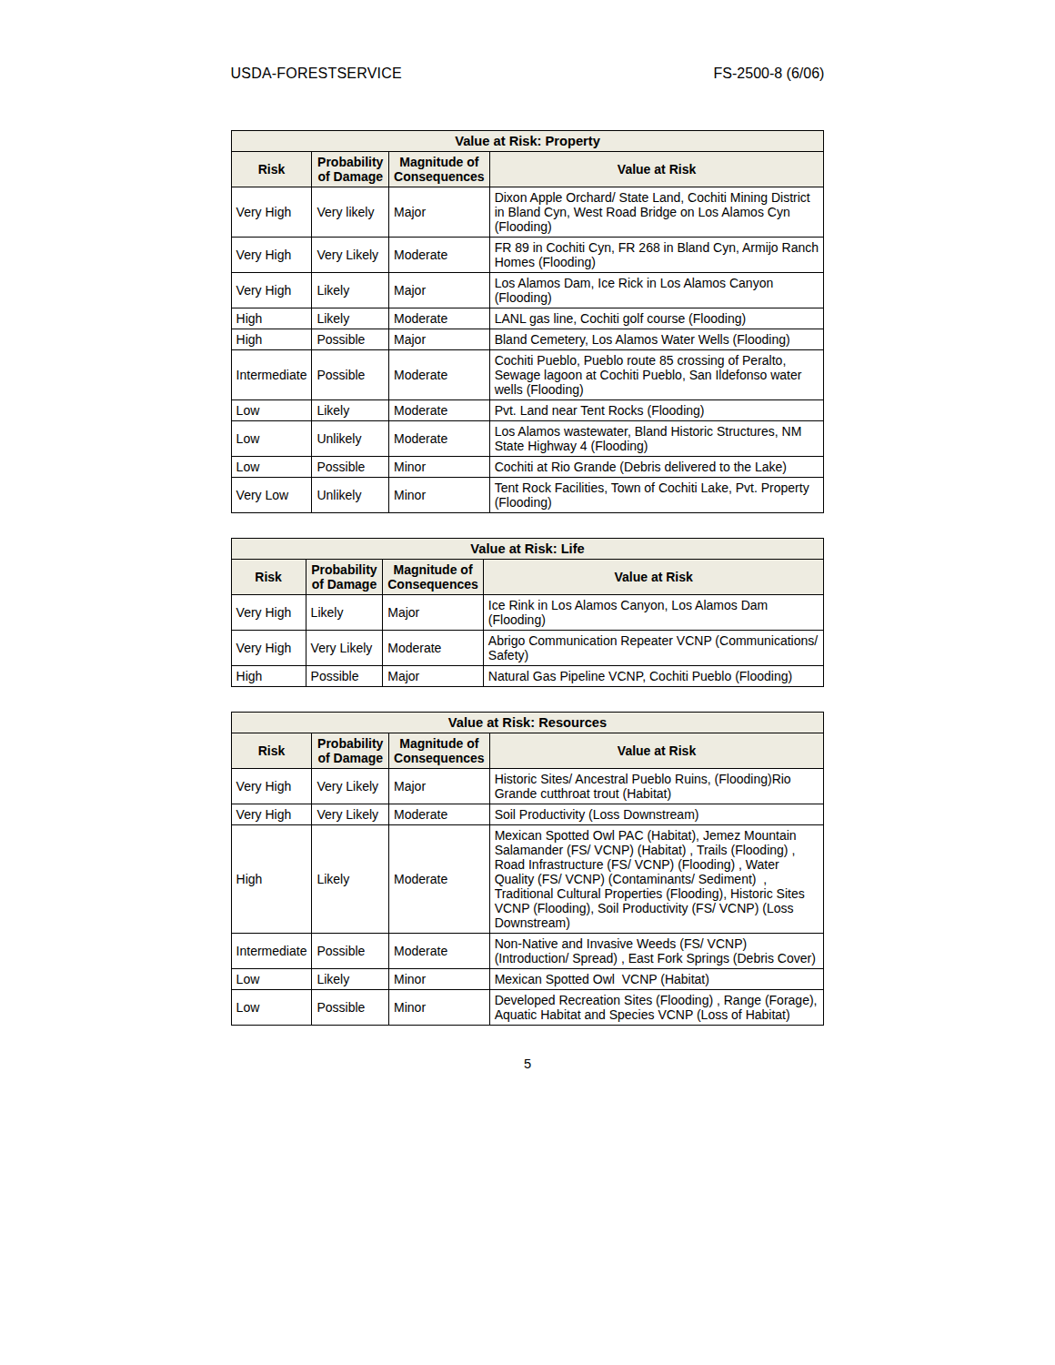USDA-FORESTSERVICE
FS-2500-8 (6/06)
Value at Risk: Property
| Risk | Probability of Damage | Magnitude of Consequences | Value at Risk |
| --- | --- | --- | --- |
| Very High | Very likely | Major | Dixon Apple Orchard/ State Land, Cochiti Mining District in Bland Cyn, West Road Bridge on Los Alamos Cyn (Flooding) |
| Very High | Very Likely | Moderate | FR 89 in Cochiti Cyn, FR 268 in Bland Cyn, Armijo Ranch Homes (Flooding) |
| Very High | Likely | Major | Los Alamos Dam, Ice Rick in Los Alamos Canyon (Flooding) |
| High | Likely | Moderate | LANL gas line, Cochiti golf course (Flooding) |
| High | Possible | Major | Bland Cemetery, Los Alamos Water Wells (Flooding) |
| Intermediate | Possible | Moderate | Cochiti Pueblo, Pueblo route 85 crossing of Peralto, Sewage lagoon at Cochiti Pueblo, San Ildefonso water wells (Flooding) |
| Low | Likely | Moderate | Pvt. Land near Tent Rocks (Flooding) |
| Low | Unlikely | Moderate | Los Alamos wastewater, Bland Historic Structures, NM State Highway 4 (Flooding) |
| Low | Possible | Minor | Cochiti at Rio Grande (Debris delivered to the Lake) |
| Very Low | Unlikely | Minor | Tent Rock Facilities, Town of Cochiti Lake, Pvt. Property (Flooding) |
Value at Risk: Life
| Risk | Probability of Damage | Magnitude of Consequences | Value at Risk |
| --- | --- | --- | --- |
| Very High | Likely | Major | Ice Rink in Los Alamos Canyon, Los Alamos Dam (Flooding) |
| Very High | Very Likely | Moderate | Abrigo Communication Repeater VCNP (Communications/ Safety) |
| High | Possible | Major | Natural Gas Pipeline VCNP, Cochiti Pueblo (Flooding) |
Value at Risk: Resources
| Risk | Probability of Damage | Magnitude of Consequences | Value at Risk |
| --- | --- | --- | --- |
| Very High | Very Likely | Major | Historic Sites/ Ancestral Pueblo Ruins, (Flooding)Rio Grande cutthroat trout (Habitat) |
| Very High | Very Likely | Moderate | Soil Productivity (Loss Downstream) |
| High | Likely | Moderate | Mexican Spotted Owl PAC (Habitat), Jemez Mountain Salamander (FS/ VCNP) (Habitat) , Trails (Flooding) , Road Infrastructure (FS/ VCNP) (Flooding) , Water Quality (FS/ VCNP) (Contaminants/ Sediment) , Traditional Cultural Properties (Flooding), Historic Sites VCNP (Flooding), Soil Productivity (FS/ VCNP) (Loss Downstream) |
| Intermediate | Possible | Moderate | Non-Native and Invasive Weeds (FS/ VCNP) (Introduction/ Spread) , East Fork Springs (Debris Cover) |
| Low | Likely | Minor | Mexican Spotted Owl VCNP (Habitat) |
| Low | Possible | Minor | Developed Recreation Sites (Flooding) , Range (Forage), Aquatic Habitat and Species VCNP (Loss of Habitat) |
5